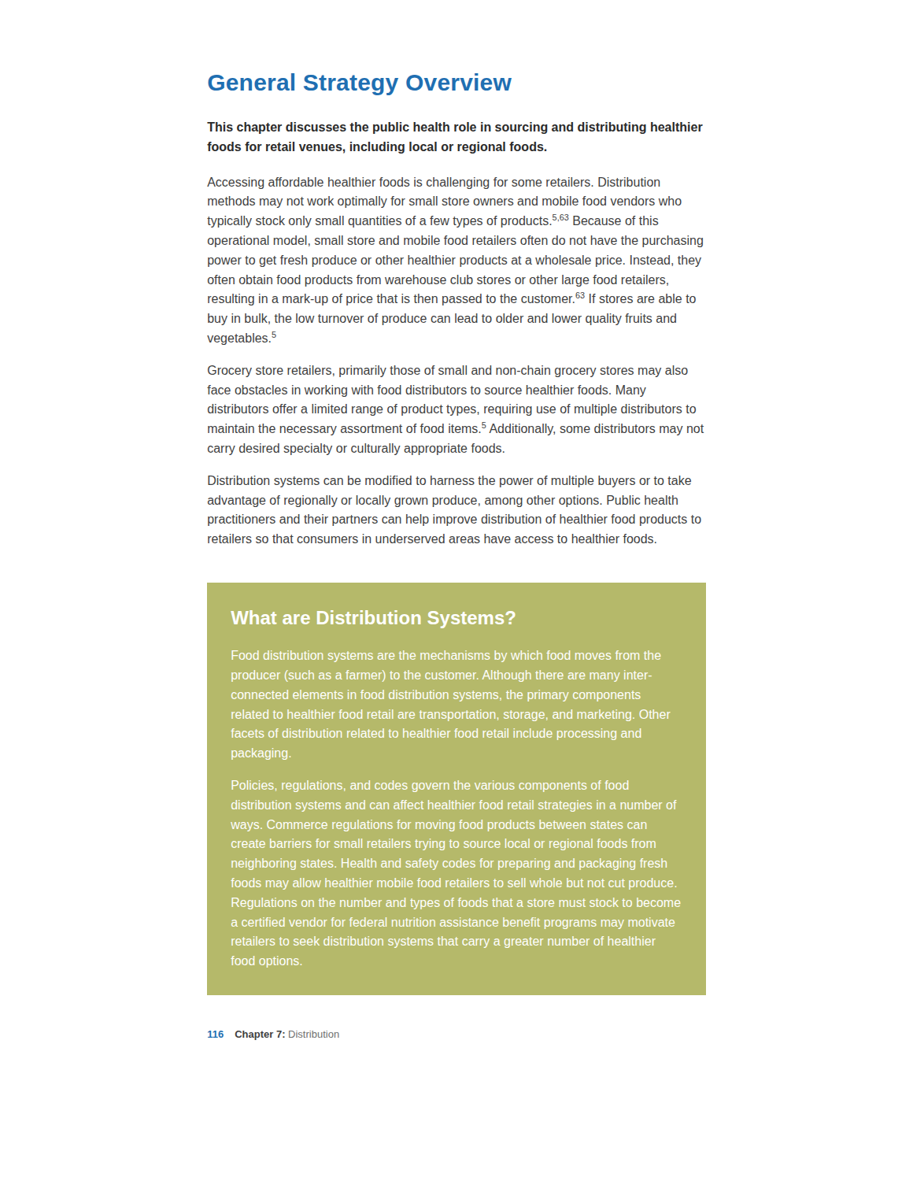General Strategy Overview
This chapter discusses the public health role in sourcing and distributing healthier foods for retail venues, including local or regional foods.
Accessing affordable healthier foods is challenging for some retailers. Distribution methods may not work optimally for small store owners and mobile food vendors who typically stock only small quantities of a few types of products.5,63 Because of this operational model, small store and mobile food retailers often do not have the purchasing power to get fresh produce or other healthier products at a wholesale price. Instead, they often obtain food products from warehouse club stores or other large food retailers, resulting in a mark-up of price that is then passed to the customer.63 If stores are able to buy in bulk, the low turnover of produce can lead to older and lower quality fruits and vegetables.5
Grocery store retailers, primarily those of small and non-chain grocery stores may also face obstacles in working with food distributors to source healthier foods. Many distributors offer a limited range of product types, requiring use of multiple distributors to maintain the necessary assortment of food items.5 Additionally, some distributors may not carry desired specialty or culturally appropriate foods.
Distribution systems can be modified to harness the power of multiple buyers or to take advantage of regionally or locally grown produce, among other options. Public health practitioners and their partners can help improve distribution of healthier food products to retailers so that consumers in underserved areas have access to healthier foods.
What are Distribution Systems?
Food distribution systems are the mechanisms by which food moves from the producer (such as a farmer) to the customer. Although there are many inter-connected elements in food distribution systems, the primary components related to healthier food retail are transportation, storage, and marketing. Other facets of distribution related to healthier food retail include processing and packaging.
Policies, regulations, and codes govern the various components of food distribution systems and can affect healthier food retail strategies in a number of ways. Commerce regulations for moving food products between states can create barriers for small retailers trying to source local or regional foods from neighboring states. Health and safety codes for preparing and packaging fresh foods may allow healthier mobile food retailers to sell whole but not cut produce. Regulations on the number and types of foods that a store must stock to become a certified vendor for federal nutrition assistance benefit programs may motivate retailers to seek distribution systems that carry a greater number of healthier food options.
116 Chapter 7: Distribution